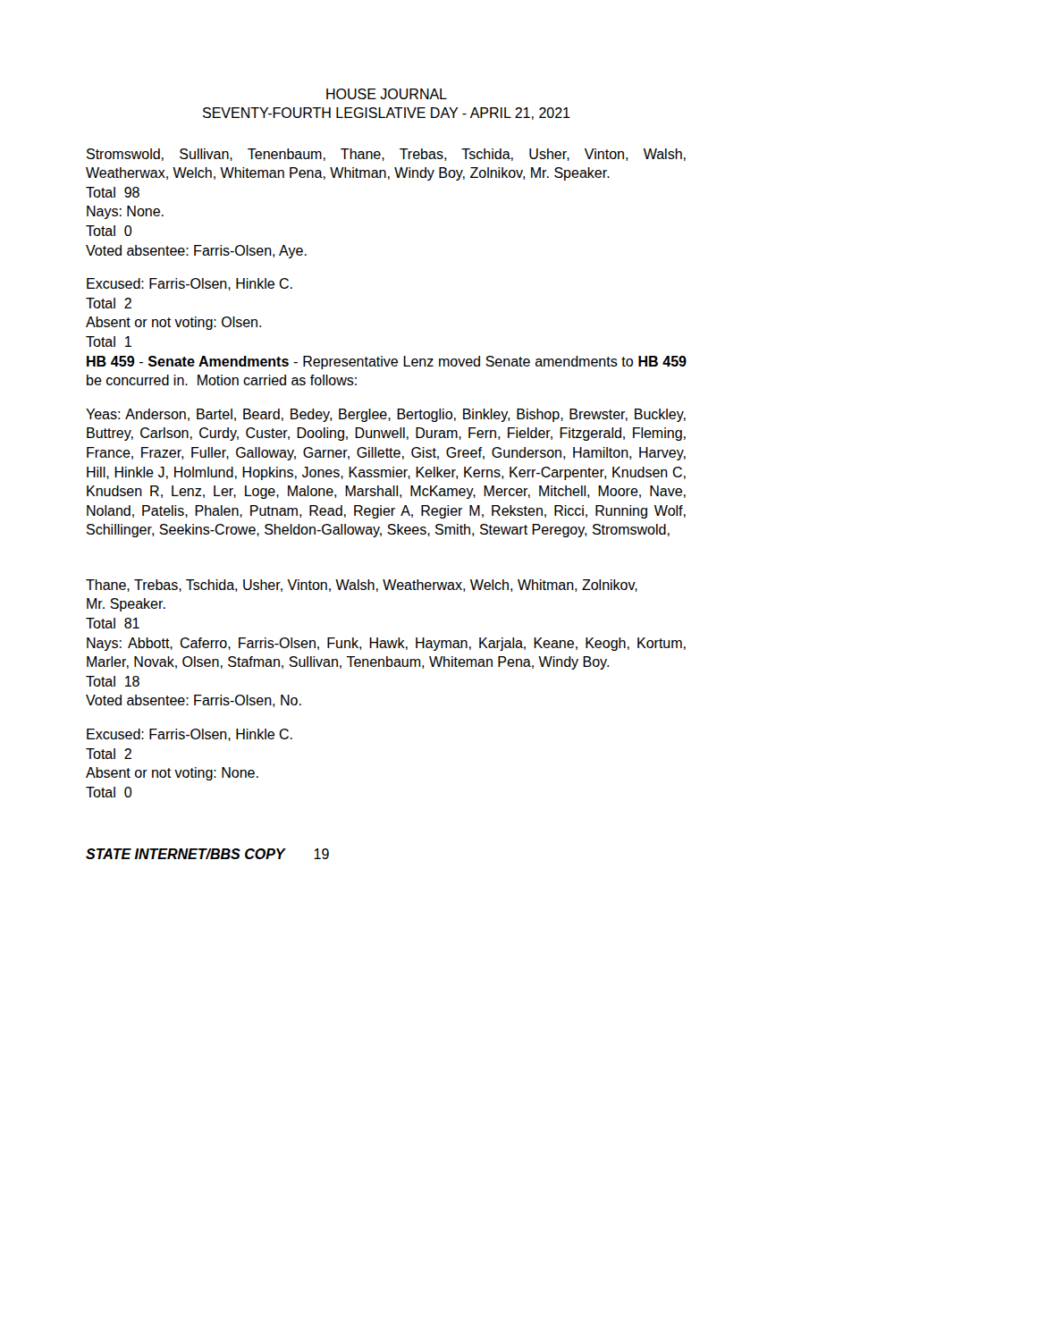HOUSE JOURNAL
SEVENTY-FOURTH LEGISLATIVE DAY - APRIL 21, 2021
Stromswold, Sullivan, Tenenbaum, Thane, Trebas, Tschida, Usher, Vinton, Walsh, Weatherwax, Welch, Whiteman Pena, Whitman, Windy Boy, Zolnikov, Mr. Speaker.
Total 98
Nays: None.
Total 0
Voted absentee: Farris-Olsen, Aye.
Excused: Farris-Olsen, Hinkle C.
Total 2
Absent or not voting: Olsen.
Total 1
HB 459 - Senate Amendments - Representative Lenz moved Senate amendments to HB 459 be concurred in. Motion carried as follows:
Yeas: Anderson, Bartel, Beard, Bedey, Berglee, Bertoglio, Binkley, Bishop, Brewster, Buckley, Buttrey, Carlson, Curdy, Custer, Dooling, Dunwell, Duram, Fern, Fielder, Fitzgerald, Fleming, France, Frazer, Fuller, Galloway, Garner, Gillette, Gist, Greef, Gunderson, Hamilton, Harvey, Hill, Hinkle J, Holmlund, Hopkins, Jones, Kassmier, Kelker, Kerns, Kerr-Carpenter, Knudsen C, Knudsen R, Lenz, Ler, Loge, Malone, Marshall, McKamey, Mercer, Mitchell, Moore, Nave, Noland, Patelis, Phalen, Putnam, Read, Regier A, Regier M, Reksten, Ricci, Running Wolf, Schillinger, Seekins-Crowe, Sheldon-Galloway, Skees, Smith, Stewart Peregoy, Stromswold,
Thane, Trebas, Tschida, Usher, Vinton, Walsh, Weatherwax, Welch, Whitman, Zolnikov,
Mr. Speaker.
Total 81
Nays: Abbott, Caferro, Farris-Olsen, Funk, Hawk, Hayman, Karjala, Keane, Keogh, Kortum, Marler, Novak, Olsen, Stafman, Sullivan, Tenenbaum, Whiteman Pena, Windy Boy.
Total 18
Voted absentee: Farris-Olsen, No.
Excused: Farris-Olsen, Hinkle C.
Total 2
Absent or not voting: None.
Total 0
STATE INTERNET/BBS COPY 19